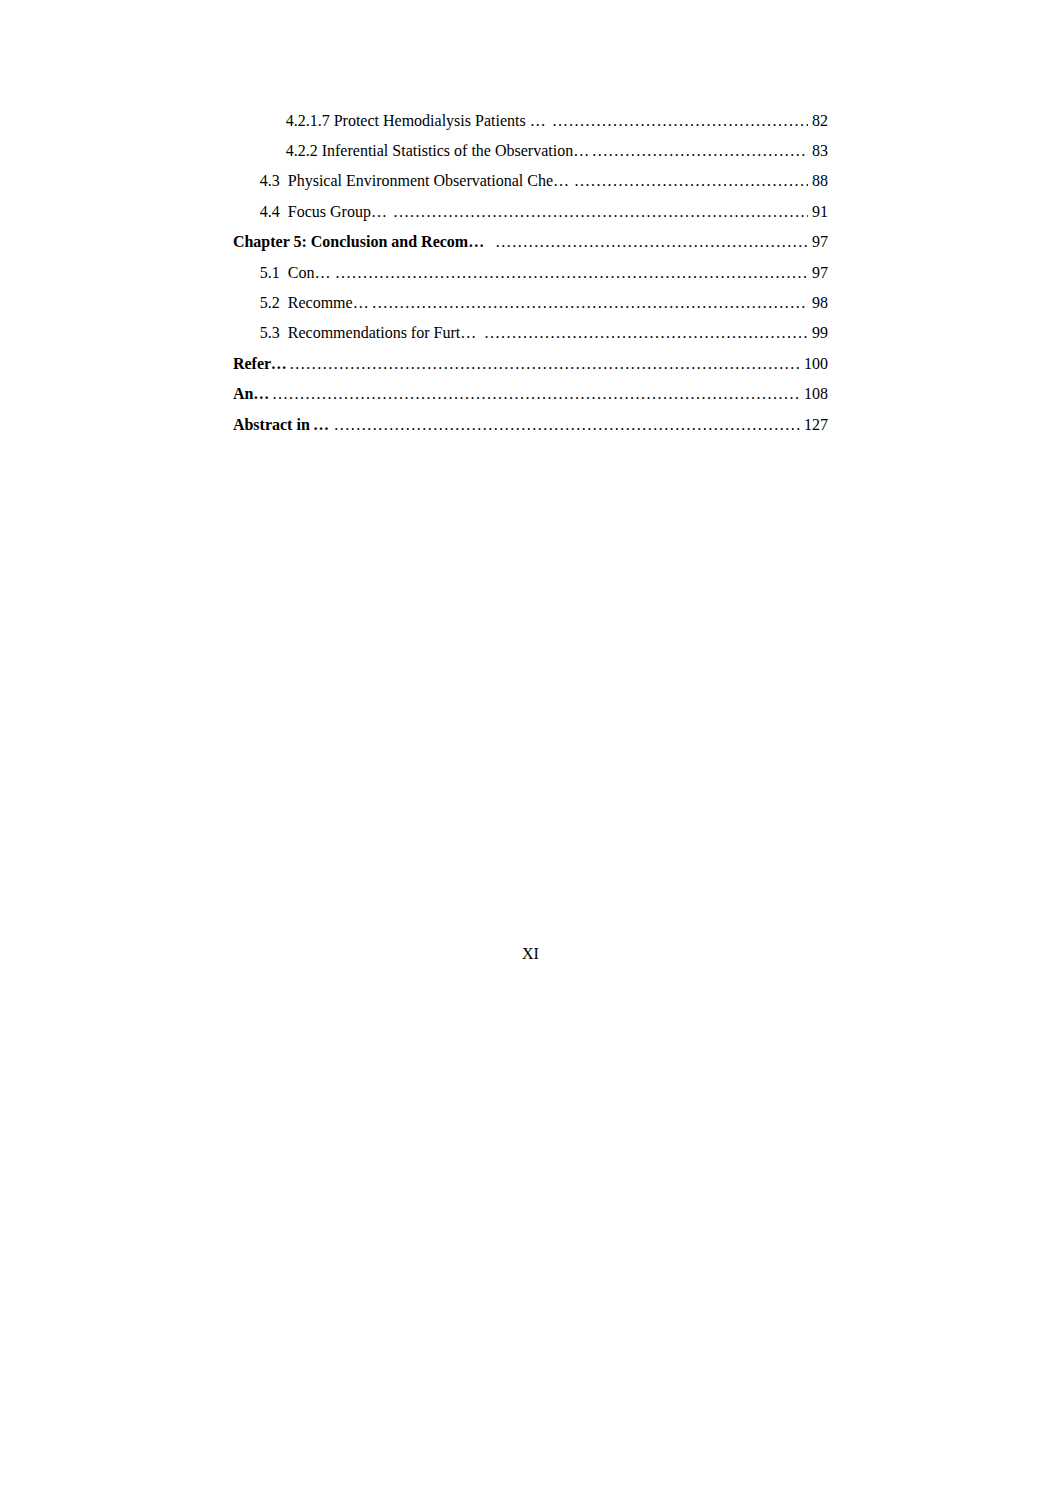4.2.1.7 Protect Hemodialysis Patients from Visitors: .......................................................... 82
4.2.2 Inferential Statistics of the Observational Checklist: ............................................... 83
4.3 Physical Environment Observational Checklist Results ................................................... 88
4.4 Focus Groups Findings ..................................................................................................... 91
Chapter 5: Conclusion and Recommendations .................................................................... 97
5.1 Conclusion ..................................................................................................................... 97
5.2 Recommendations ......................................................................................................... 98
5.3 Recommendations for Further research ......................................................................... 99
References ............................................................................................................................. 100
Annexs ................................................................................................................................. 108
Abstract in Arabic ............................................................................................................ 127
XI